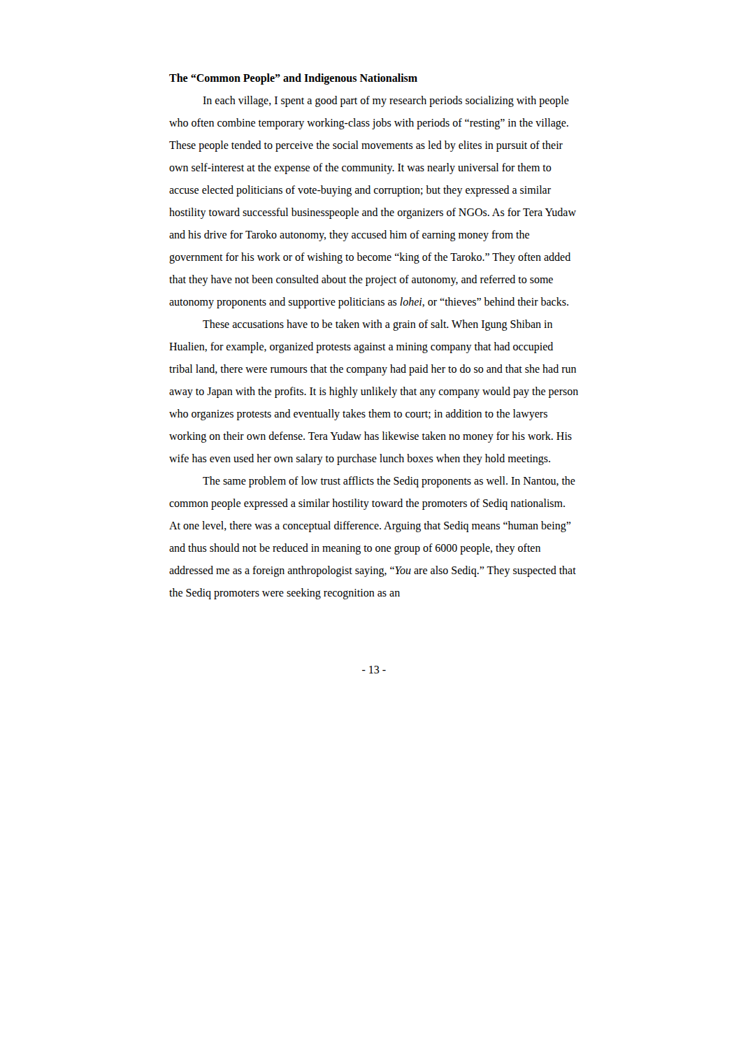The “Common People” and Indigenous Nationalism
In each village, I spent a good part of my research periods socializing with people who often combine temporary working-class jobs with periods of “resting” in the village. These people tended to perceive the social movements as led by elites in pursuit of their own self-interest at the expense of the community. It was nearly universal for them to accuse elected politicians of vote-buying and corruption; but they expressed a similar hostility toward successful businesspeople and the organizers of NGOs. As for Tera Yudaw and his drive for Taroko autonomy, they accused him of earning money from the government for his work or of wishing to become “king of the Taroko.” They often added that they have not been consulted about the project of autonomy, and referred to some autonomy proponents and supportive politicians as lohei, or “thieves” behind their backs.
These accusations have to be taken with a grain of salt. When Igung Shiban in Hualien, for example, organized protests against a mining company that had occupied tribal land, there were rumours that the company had paid her to do so and that she had run away to Japan with the profits. It is highly unlikely that any company would pay the person who organizes protests and eventually takes them to court; in addition to the lawyers working on their own defense. Tera Yudaw has likewise taken no money for his work. His wife has even used her own salary to purchase lunch boxes when they hold meetings.
The same problem of low trust afflicts the Sediq proponents as well. In Nantou, the common people expressed a similar hostility toward the promoters of Sediq nationalism. At one level, there was a conceptual difference. Arguing that Sediq means “human being” and thus should not be reduced in meaning to one group of 6000 people, they often addressed me as a foreign anthropologist saying, “You are also Sediq.” They suspected that the Sediq promoters were seeking recognition as an
- 13 -